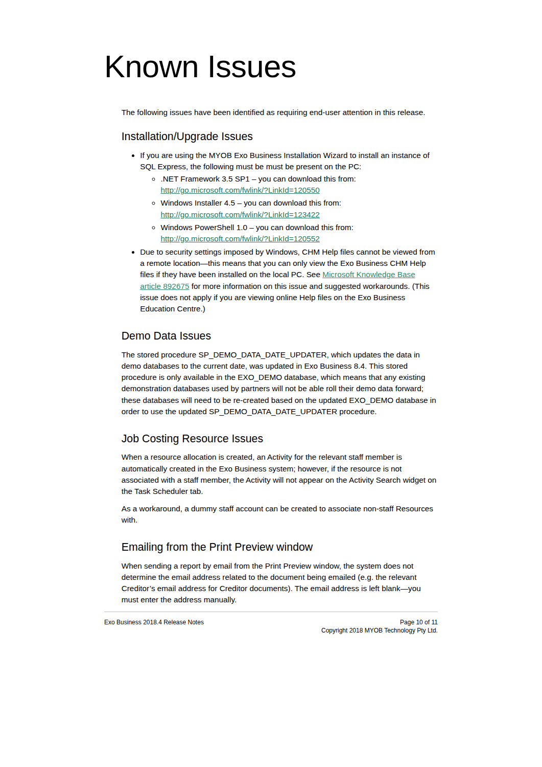Known Issues
The following issues have been identified as requiring end-user attention in this release.
Installation/Upgrade Issues
If you are using the MYOB Exo Business Installation Wizard to install an instance of SQL Express, the following must be must be present on the PC:
.NET Framework 3.5 SP1 – you can download this from:
http://go.microsoft.com/fwlink/?LinkId=120550
Windows Installer 4.5 – you can download this from:
http://go.microsoft.com/fwlink/?LinkId=123422
Windows PowerShell 1.0 – you can download this from:
http://go.microsoft.com/fwlink/?LinkId=120552
Due to security settings imposed by Windows, CHM Help files cannot be viewed from a remote location—this means that you can only view the Exo Business CHM Help files if they have been installed on the local PC. See Microsoft Knowledge Base article 892675 for more information on this issue and suggested workarounds. (This issue does not apply if you are viewing online Help files on the Exo Business Education Centre.)
Demo Data Issues
The stored procedure SP_DEMO_DATA_DATE_UPDATER, which updates the data in demo databases to the current date, was updated in Exo Business 8.4. This stored procedure is only available in the EXO_DEMO database, which means that any existing demonstration databases used by partners will not be able roll their demo data forward; these databases will need to be re-created based on the updated EXO_DEMO database in order to use the updated SP_DEMO_DATA_DATE_UPDATER procedure.
Job Costing Resource Issues
When a resource allocation is created, an Activity for the relevant staff member is automatically created in the Exo Business system; however, if the resource is not associated with a staff member, the Activity will not appear on the Activity Search widget on the Task Scheduler tab.
As a workaround, a dummy staff account can be created to associate non-staff Resources with.
Emailing from the Print Preview window
When sending a report by email from the Print Preview window, the system does not determine the email address related to the document being emailed (e.g. the relevant Creditor’s email address for Creditor documents). The email address is left blank—you must enter the address manually.
Exo Business 2018.4 Release Notes
Page 10 of 11
Copyright 2018 MYOB Technology Pty Ltd.